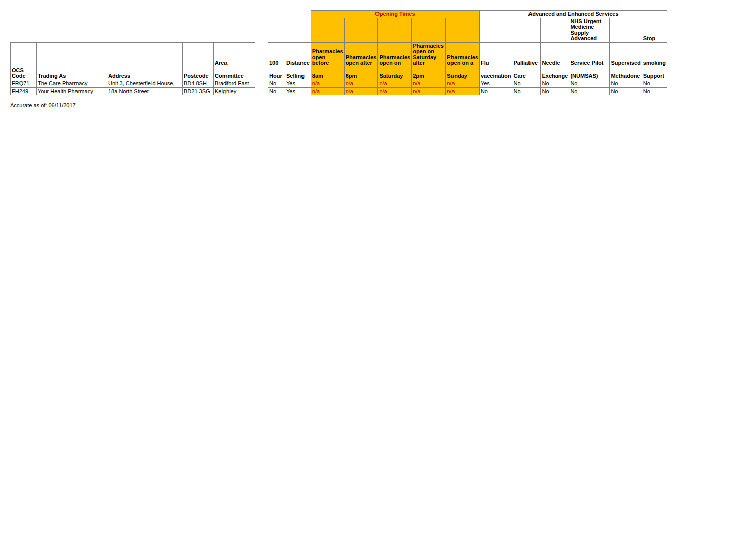| | | | | | | | | Opening Times | Advanced and Enhanced Services |
| | | | | | | | | | | | | | | | | NHS Urgent Medicine Supply Advanced | | Stop |
| | | | | Area | | 100 | Distance | Pharmacies open before | Pharmacies open after | Pharmacies open on | Pharmacies open on Saturday after | Pharmacies open on a | Flu | Palliative | Needle | Service Pilot | Supervised | smoking |
| OCS Code | Trading As | Address | Postcode | Committee | | Hour | Selling | 8am | 6pm | Saturday | 2pm | Sunday | vaccination | Care | Exchange | (NUMSAS) | Methadone | Support |
| FRQ71 | The Care Pharmacy | Unit 3, Chesterfield House, | BD4 8SH | Bradford East | | No | Yes | n/a | n/a | n/a | n/a | n/a | Yes | No | No | No | No | No |
| FH249 | Your Health Pharmacy | 18a North Street | BD21 3SG | Keighley | | No | Yes | n/a | n/a | n/a | n/a | n/a | No | No | No | No | No | No |
Accurate as of: 06/11/2017